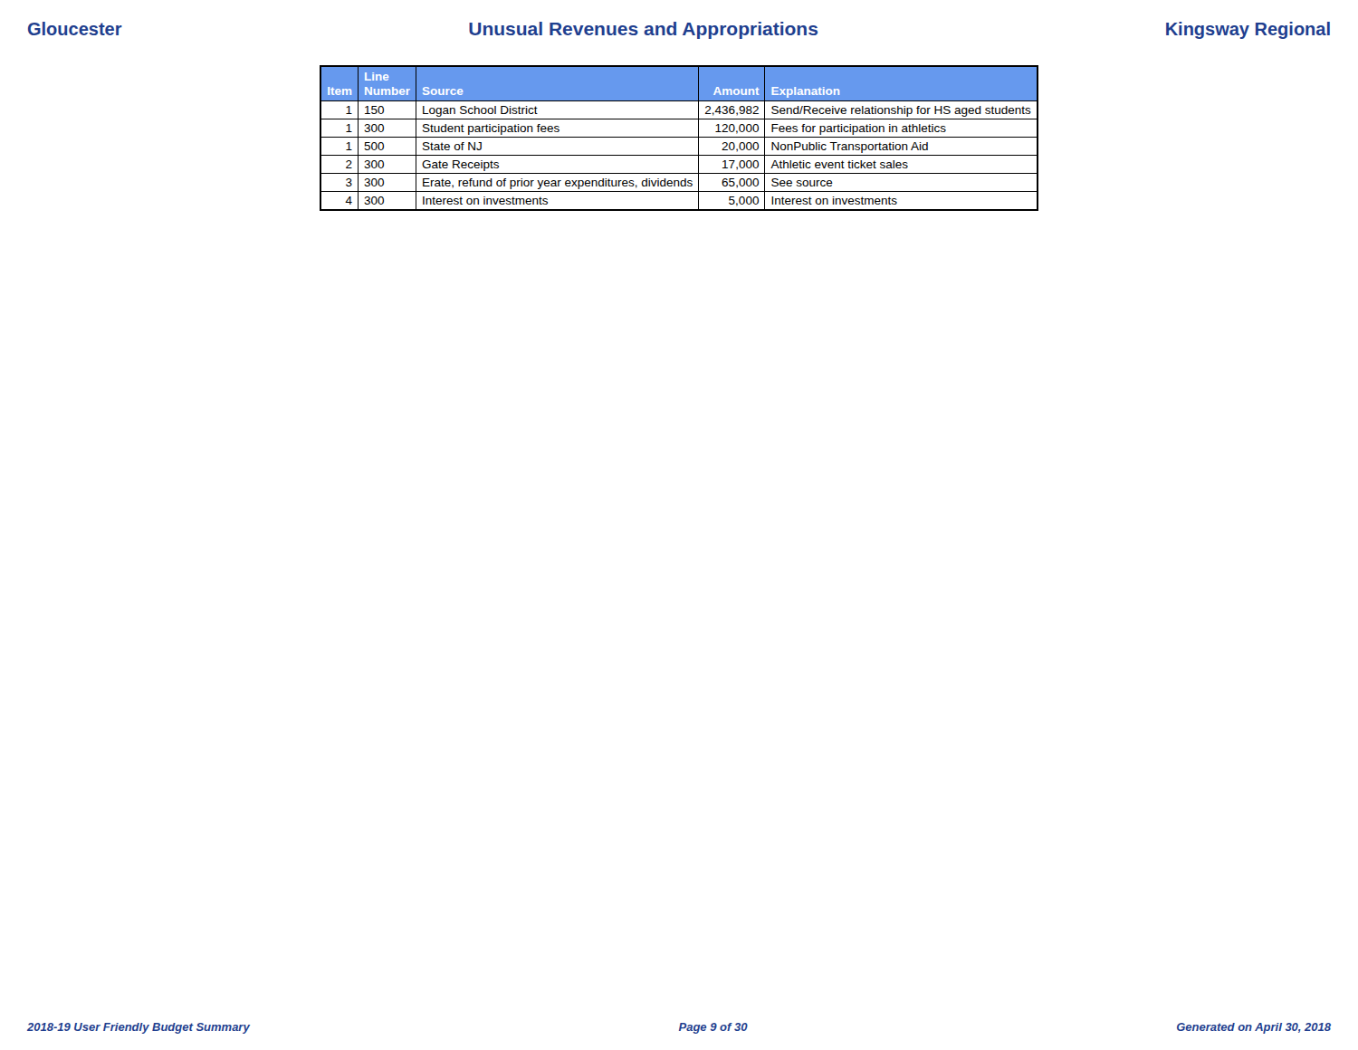Gloucester
Unusual Revenues and Appropriations
Kingsway Regional
| Item | Line Number | Source | Amount | Explanation |
| --- | --- | --- | --- | --- |
| 1 | 150 | Logan School District | 2,436,982 | Send/Receive relationship for HS aged students |
| 1 | 300 | Student participation fees | 120,000 | Fees for participation in athletics |
| 1 | 500 | State of NJ | 20,000 | NonPublic Transportation Aid |
| 2 | 300 | Gate Receipts | 17,000 | Athletic event ticket sales |
| 3 | 300 | Erate, refund of prior year expenditures, dividends | 65,000 | See source |
| 4 | 300 | Interest on investments | 5,000 | Interest on investments |
2018-19 User Friendly Budget Summary
Page 9 of 30
Generated on April 30, 2018